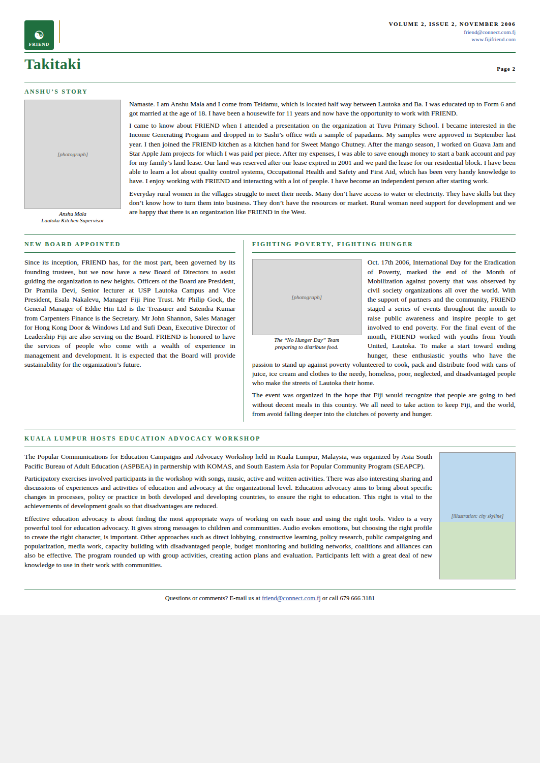☯
FRIEND
VOLUME 2, ISSUE 2, NOVEMBER 2006
friend@connect.com.fj
www.fijifriend.com
Takitaki
Page 2
Anshu’s Story
[photograph]
Anshu Mala
Lautoka Kitchen Supervisor
Namaste. I am Anshu Mala and I come from Teidamu, which is located half way between Lautoka and Ba. I was educated up to Form 6 and got married at the age of 18. I have been a housewife for 11 years and now have the opportunity to work with FRIEND.
I came to know about FRIEND when I attended a presentation on the organization at Tuvu Primary School. I became interested in the Income Generating Program and dropped in to Sashi’s office with a sample of papadams. My samples were approved in September last year. I then joined the FRIEND kitchen as a kitchen hand for Sweet Mango Chutney. After the mango season, I worked on Guava Jam and Star Apple Jam projects for which I was paid per piece. After my expenses, I was able to save enough money to start a bank account and pay for my family’s land lease. Our land was reserved after our lease expired in 2001 and we paid the lease for our residential block. I have been able to learn a lot about quality control systems, Occupational Health and Safety and First Aid, which has been very handy knowledge to have. I enjoy working with FRIEND and interacting with a lot of people. I have become an independent person after starting work.
Everyday rural women in the villages struggle to meet their needs. Many don’t have access to water or electricity. They have skills but they don’t know how to turn them into business. They don’t have the resources or market. Rural woman need support for development and we are happy that there is an organization like FRIEND in the West.
New Board Appointed
Since its inception, FRIEND has, for the most part, been governed by its founding trustees, but we now have a new Board of Directors to assist guiding the organization to new heights. Officers of the Board are President, Dr Pramila Devi, Senior lecturer at USP Lautoka Campus and Vice President, Esala Nakalevu, Manager Fiji Pine Trust. Mr Philip Gock, the General Manager of Eddie Hin Ltd is the Treasurer and Satendra Kumar from Carpenters Finance is the Secretary. Mr John Shannon, Sales Manager for Hong Kong Door & Windows Ltd and Sufi Dean, Executive Director of Leadership Fiji are also serving on the Board. FRIEND is honored to have the services of people who come with a wealth of experience in management and development. It is expected that the Board will provide sustainability for the organization’s future.
Fighting Poverty, Fighting Hunger
[photograph]
The “No Hunger Day” Team
preparing to distribute food.
Oct. 17th 2006, International Day for the Eradication of Poverty, marked the end of the Month of Mobilization against poverty that was observed by civil society organizations all over the world. With the support of partners and the community, FRIEND staged a series of events throughout the month to raise public awareness and inspire people to get involved to end poverty. For the final event of the month, FRIEND worked with youths from Youth United, Lautoka. To make a start toward ending hunger, these enthusiastic youths who have the passion to stand up against poverty volunteered to cook, pack and distribute food with cans of juice, ice cream and clothes to the needy, homeless, poor, neglected, and disadvantaged people who make the streets of Lautoka their home.
The event was organized in the hope that Fiji would recognize that people are going to bed without decent meals in this country. We all need to take action to keep Fiji, and the world, from avoid falling deeper into the clutches of poverty and hunger.
Kuala Lumpur Hosts Education Advocacy Workshop
[illustration: city skyline]
The Popular Communications for Education Campaigns and Advocacy Workshop held in Kuala Lumpur, Malaysia, was organized by Asia South Pacific Bureau of Adult Education (ASPBEA) in partnership with KOMAS, and South Eastern Asia for Popular Community Program (SEAPCP).
Participatory exercises involved participants in the workshop with songs, music, active and written activities. There was also interesting sharing and discussions of experiences and activities of education and advocacy at the organizational level. Education advocacy aims to bring about specific changes in processes, policy or practice in both developed and developing countries, to ensure the right to education. This right is vital to the achievements of development goals so that disadvantages are reduced.
Effective education advocacy is about finding the most appropriate ways of working on each issue and using the right tools. Video is a very powerful tool for education advocacy. It gives strong messages to children and communities. Audio evokes emotions, but choosing the right profile to create the right character, is important. Other approaches such as direct lobbying, constructive learning, policy research, public campaigning and popularization, media work, capacity building with disadvantaged people, budget monitoring and building networks, coalitions and alliances can also be effective. The program rounded up with group activities, creating action plans and evaluation. Participants left with a great deal of new knowledge to use in their work with communities.
Questions or comments? E-mail us at friend@connect.com.fj or call 679 666 3181